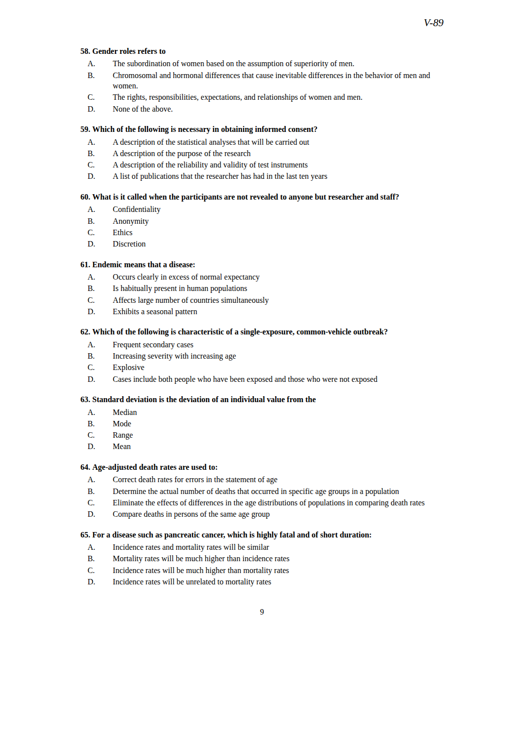V-89
58. Gender roles refers to
A. The subordination of women based on the assumption of superiority of men.
B. Chromosomal and hormonal differences that cause inevitable differences in the behavior of men and women.
C. The rights, responsibilities, expectations, and relationships of women and men.
D. None of the above.
59. Which of the following is necessary in obtaining informed consent?
A. A description of the statistical analyses that will be carried out
B. A description of the purpose of the research
C. A description of the reliability and validity of test instruments
D. A list of publications that the researcher has had in the last ten years
60. What is it called when the participants are not revealed to anyone but researcher and staff?
A. Confidentiality
B. Anonymity
C. Ethics
D. Discretion
61. Endemic means that a disease:
A. Occurs clearly in excess of normal expectancy
B. Is habitually present in human populations
C. Affects large number of countries simultaneously
D. Exhibits a seasonal pattern
62. Which of the following is characteristic of a single-exposure, common-vehicle outbreak?
A. Frequent secondary cases
B. Increasing severity with increasing age
C. Explosive
D. Cases include both people who have been exposed and those who were not exposed
63. Standard deviation is the deviation of an individual value from the
A. Median
B. Mode
C. Range
D. Mean
64. Age-adjusted death rates are used to:
A. Correct death rates for errors in the statement of age
B. Determine the actual number of deaths that occurred in specific age groups in a population
C. Eliminate the effects of differences in the age distributions of populations in comparing death rates
D. Compare deaths in persons of the same age group
65. For a disease such as pancreatic cancer, which is highly fatal and of short duration:
A. Incidence rates and mortality rates will be similar
B. Mortality rates will be much higher than incidence rates
C. Incidence rates will be much higher than mortality rates
D. Incidence rates will be unrelated to mortality rates
9